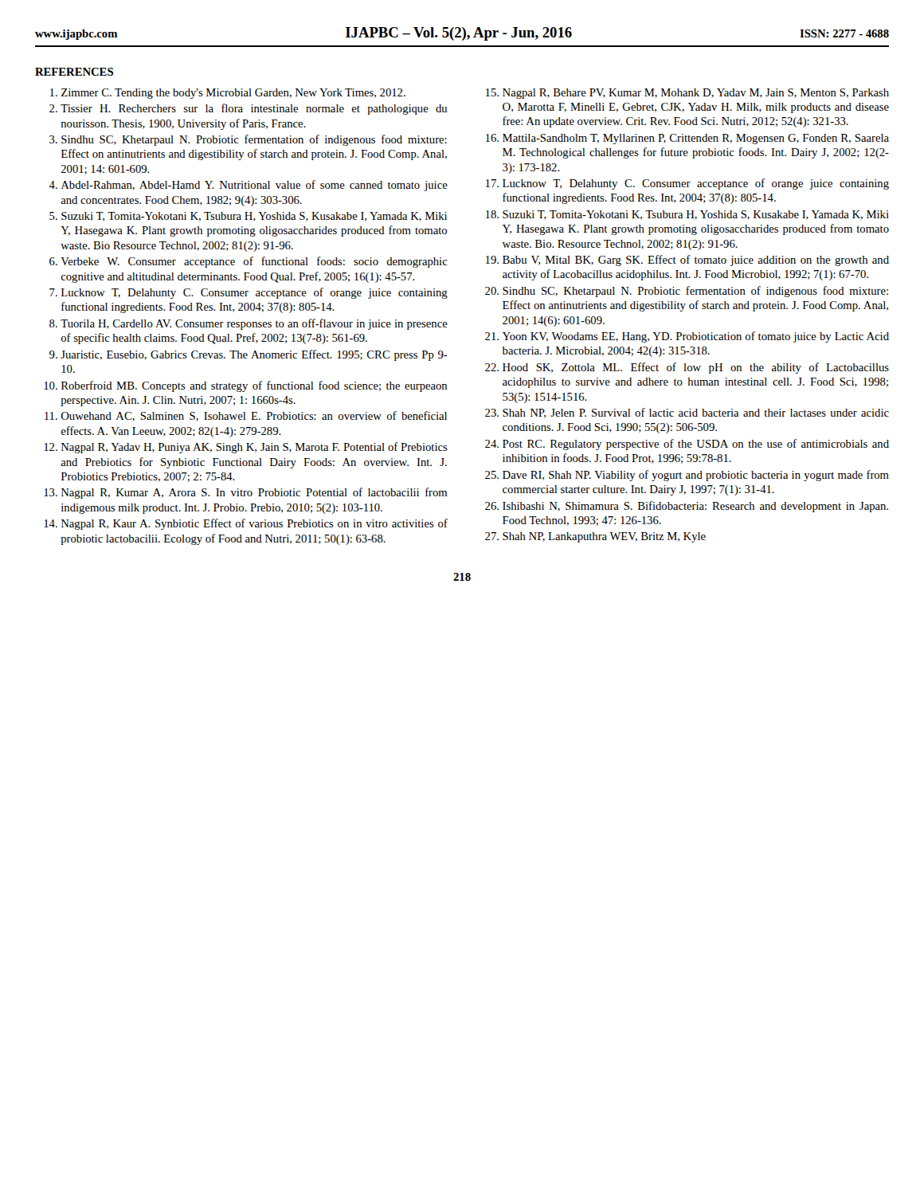www.ijapbc.com IJAPBC – Vol. 5(2), Apr - Jun, 2016 ISSN: 2277 - 4688
REFERENCES
Zimmer C. Tending the body's Microbial Garden, New York Times, 2012.
Tissier H. Recherchers sur la flora intestinale normale et pathologique du nourisson. Thesis, 1900, University of Paris, France.
Sindhu SC, Khetarpaul N. Probiotic fermentation of indigenous food mixture: Effect on antinutrients and digestibility of starch and protein. J. Food Comp. Anal, 2001; 14: 601-609.
Abdel-Rahman, Abdel-Hamd Y. Nutritional value of some canned tomato juice and concentrates. Food Chem, 1982; 9(4): 303-306.
Suzuki T, Tomita-Yokotani K, Tsubura H, Yoshida S, Kusakabe I, Yamada K, Miki Y, Hasegawa K. Plant growth promoting oligosaccharides produced from tomato waste. Bio Resource Technol, 2002; 81(2): 91-96.
Verbeke W. Consumer acceptance of functional foods: socio demographic cognitive and altitudinal determinants. Food Qual. Pref, 2005; 16(1): 45-57.
Lucknow T, Delahunty C. Consumer acceptance of orange juice containing functional ingredients. Food Res. Int, 2004; 37(8): 805-14.
Tuorila H, Cardello AV. Consumer responses to an off-flavour in juice in presence of specific health claims. Food Qual. Pref, 2002; 13(7-8): 561-69.
Juaristic, Eusebio, Gabrics Crevas. The Anomeric Effect. 1995; CRC press Pp 9-10.
Roberfroid MB. Concepts and strategy of functional food science; the eurpeaon perspective. Ain. J. Clin. Nutri, 2007; 1: 1660s-4s.
Ouwehand AC, Salminen S, Isohawel E. Probiotics: an overview of beneficial effects. A. Van Leeuw, 2002; 82(1-4): 279-289.
Nagpal R, Yadav H, Puniya AK, Singh K, Jain S, Marota F. Potential of Prebiotics and Prebiotics for Synbiotic Functional Dairy Foods: An overview. Int. J. Probiotics Prebiotics, 2007; 2: 75-84.
Nagpal R, Kumar A, Arora S. In vitro Probiotic Potential of lactobacilii from indigemous milk product. Int. J. Probio. Prebio, 2010; 5(2): 103-110.
Nagpal R, Kaur A. Synbiotic Effect of various Prebiotics on in vitro activities of probiotic lactobacilii. Ecology of Food and Nutri, 2011; 50(1): 63-68.
Nagpal R, Behare PV, Kumar M, Mohank D, Yadav M, Jain S, Menton S, Parkash O, Marotta F, Minelli E, Gebret, CJK, Yadav H. Milk, milk products and disease free: An update overview. Crit. Rev. Food Sci. Nutri, 2012; 52(4): 321-33.
Mattila-Sandholm T, Myllarinen P, Crittenden R, Mogensen G, Fonden R, Saarela M. Technological challenges for future probiotic foods. Int. Dairy J, 2002; 12(2-3): 173-182.
Lucknow T, Delahunty C. Consumer acceptance of orange juice containing functional ingredients. Food Res. Int, 2004; 37(8): 805-14.
Suzuki T, Tomita-Yokotani K, Tsubura H, Yoshida S, Kusakabe I, Yamada K, Miki Y, Hasegawa K. Plant growth promoting oligosaccharides produced from tomato waste. Bio. Resource Technol, 2002; 81(2): 91-96.
Babu V, Mital BK, Garg SK. Effect of tomato juice addition on the growth and activity of Lacobacillus acidophilus. Int. J. Food Microbiol, 1992; 7(1): 67-70.
Sindhu SC, Khetarpaul N. Probiotic fermentation of indigenous food mixture: Effect on antinutrients and digestibility of starch and protein. J. Food Comp. Anal, 2001; 14(6): 601-609.
Yoon KV, Woodams EE, Hang, YD. Probiotication of tomato juice by Lactic Acid bacteria. J. Microbial, 2004; 42(4): 315-318.
Hood SK, Zottola ML. Effect of low pH on the ability of Lactobacillus acidophilus to survive and adhere to human intestinal cell. J. Food Sci, 1998; 53(5): 1514-1516.
Shah NP, Jelen P. Survival of lactic acid bacteria and their lactases under acidic conditions. J. Food Sci, 1990; 55(2): 506-509.
Post RC. Regulatory perspective of the USDA on the use of antimicrobials and inhibition in foods. J. Food Prot, 1996; 59:78-81.
Dave RI, Shah NP. Viability of yogurt and probiotic bacteria in yogurt made from commercial starter culture. Int. Dairy J, 1997; 7(1): 31-41.
Ishibashi N, Shimamura S. Bifidobacteria: Research and development in Japan. Food Technol, 1993; 47: 126-136.
Shah NP, Lankaputhra WEV, Britz M, Kyle
218